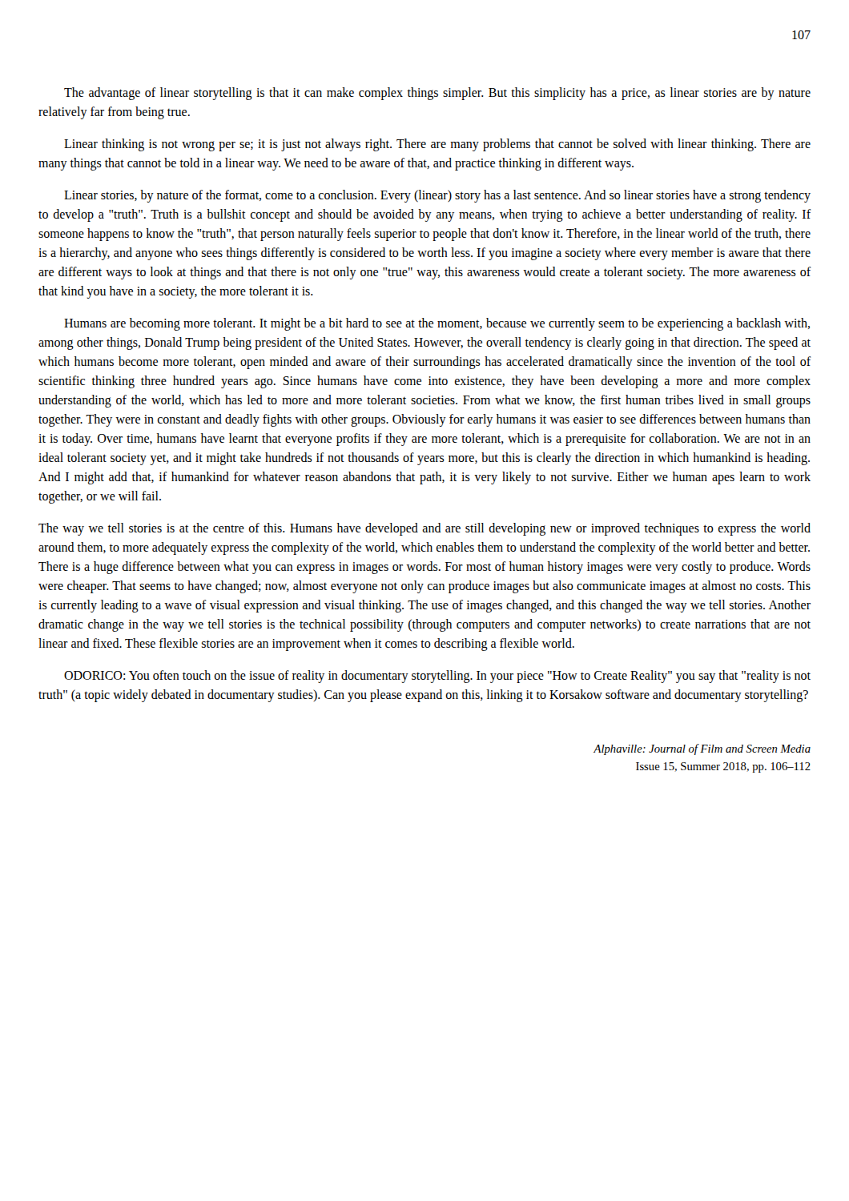107
The advantage of linear storytelling is that it can make complex things simpler. But this simplicity has a price, as linear stories are by nature relatively far from being true.
Linear thinking is not wrong per se; it is just not always right. There are many problems that cannot be solved with linear thinking. There are many things that cannot be told in a linear way. We need to be aware of that, and practice thinking in different ways.
Linear stories, by nature of the format, come to a conclusion. Every (linear) story has a last sentence. And so linear stories have a strong tendency to develop a "truth". Truth is a bullshit concept and should be avoided by any means, when trying to achieve a better understanding of reality. If someone happens to know the "truth", that person naturally feels superior to people that don't know it. Therefore, in the linear world of the truth, there is a hierarchy, and anyone who sees things differently is considered to be worth less. If you imagine a society where every member is aware that there are different ways to look at things and that there is not only one "true" way, this awareness would create a tolerant society. The more awareness of that kind you have in a society, the more tolerant it is.
Humans are becoming more tolerant. It might be a bit hard to see at the moment, because we currently seem to be experiencing a backlash with, among other things, Donald Trump being president of the United States. However, the overall tendency is clearly going in that direction. The speed at which humans become more tolerant, open minded and aware of their surroundings has accelerated dramatically since the invention of the tool of scientific thinking three hundred years ago. Since humans have come into existence, they have been developing a more and more complex understanding of the world, which has led to more and more tolerant societies. From what we know, the first human tribes lived in small groups together. They were in constant and deadly fights with other groups. Obviously for early humans it was easier to see differences between humans than it is today. Over time, humans have learnt that everyone profits if they are more tolerant, which is a prerequisite for collaboration. We are not in an ideal tolerant society yet, and it might take hundreds if not thousands of years more, but this is clearly the direction in which humankind is heading. And I might add that, if humankind for whatever reason abandons that path, it is very likely to not survive. Either we human apes learn to work together, or we will fail.
The way we tell stories is at the centre of this. Humans have developed and are still developing new or improved techniques to express the world around them, to more adequately express the complexity of the world, which enables them to understand the complexity of the world better and better. There is a huge difference between what you can express in images or words. For most of human history images were very costly to produce. Words were cheaper. That seems to have changed; now, almost everyone not only can produce images but also communicate images at almost no costs. This is currently leading to a wave of visual expression and visual thinking. The use of images changed, and this changed the way we tell stories. Another dramatic change in the way we tell stories is the technical possibility (through computers and computer networks) to create narrations that are not linear and fixed. These flexible stories are an improvement when it comes to describing a flexible world.
ODORICO: You often touch on the issue of reality in documentary storytelling. In your piece "How to Create Reality" you say that "reality is not truth" (a topic widely debated in documentary studies). Can you please expand on this, linking it to Korsakow software and documentary storytelling?
Alphaville: Journal of Film and Screen Media
Issue 15, Summer 2018, pp. 106–112